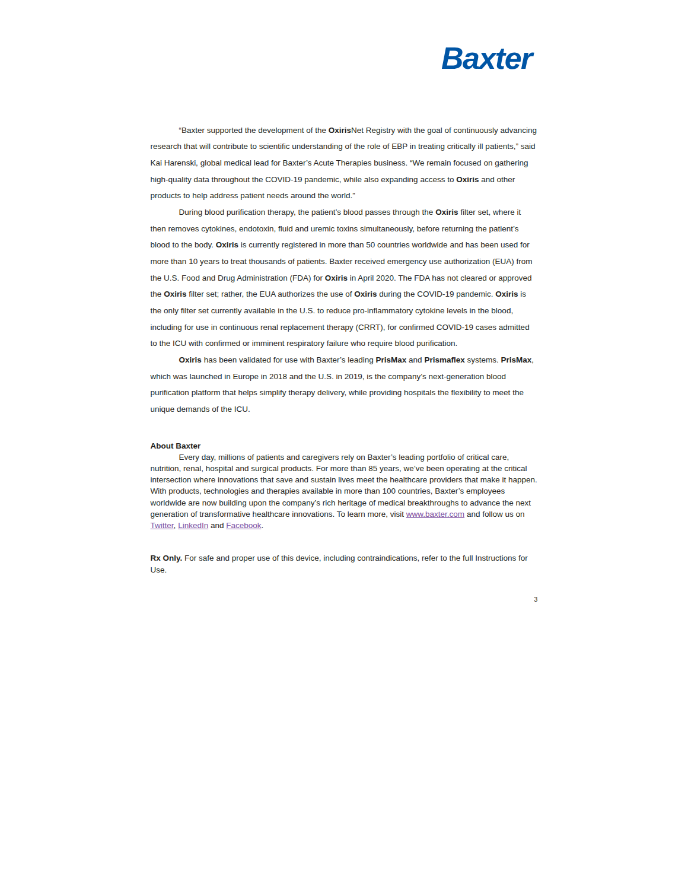Baxter
“Baxter supported the development of the Oxiris Net Registry with the goal of continuously advancing research that will contribute to scientific understanding of the role of EBP in treating critically ill patients,” said Kai Harenski, global medical lead for Baxter’s Acute Therapies business. “We remain focused on gathering high-quality data throughout the COVID-19 pandemic, while also expanding access to Oxiris and other products to help address patient needs around the world.”
During blood purification therapy, the patient’s blood passes through the Oxiris filter set, where it then removes cytokines, endotoxin, fluid and uremic toxins simultaneously, before returning the patient’s blood to the body. Oxiris is currently registered in more than 50 countries worldwide and has been used for more than 10 years to treat thousands of patients. Baxter received emergency use authorization (EUA) from the U.S. Food and Drug Administration (FDA) for Oxiris in April 2020. The FDA has not cleared or approved the Oxiris filter set; rather, the EUA authorizes the use of Oxiris during the COVID-19 pandemic. Oxiris is the only filter set currently available in the U.S. to reduce pro-inflammatory cytokine levels in the blood, including for use in continuous renal replacement therapy (CRRT), for confirmed COVID-19 cases admitted to the ICU with confirmed or imminent respiratory failure who require blood purification.
Oxiris has been validated for use with Baxter’s leading PrisMax and Prismaflex systems. PrisMax, which was launched in Europe in 2018 and the U.S. in 2019, is the company’s next-generation blood purification platform that helps simplify therapy delivery, while providing hospitals the flexibility to meet the unique demands of the ICU.
About Baxter
Every day, millions of patients and caregivers rely on Baxter’s leading portfolio of critical care, nutrition, renal, hospital and surgical products. For more than 85 years, we’ve been operating at the critical intersection where innovations that save and sustain lives meet the healthcare providers that make it happen. With products, technologies and therapies available in more than 100 countries, Baxter’s employees worldwide are now building upon the company’s rich heritage of medical breakthroughs to advance the next generation of transformative healthcare innovations. To learn more, visit www.baxter.com and follow us on Twitter, LinkedIn and Facebook.
Rx Only. For safe and proper use of this device, including contraindications, refer to the full Instructions for Use.
3